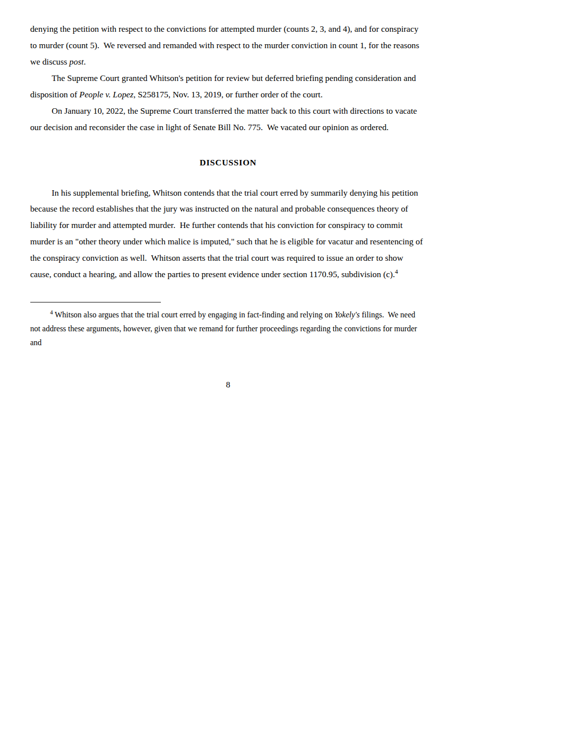denying the petition with respect to the convictions for attempted murder (counts 2, 3, and 4), and for conspiracy to murder (count 5). We reversed and remanded with respect to the murder conviction in count 1, for the reasons we discuss post.
The Supreme Court granted Whitson's petition for review but deferred briefing pending consideration and disposition of People v. Lopez, S258175, Nov. 13, 2019, or further order of the court.
On January 10, 2022, the Supreme Court transferred the matter back to this court with directions to vacate our decision and reconsider the case in light of Senate Bill No. 775. We vacated our opinion as ordered.
DISCUSSION
In his supplemental briefing, Whitson contends that the trial court erred by summarily denying his petition because the record establishes that the jury was instructed on the natural and probable consequences theory of liability for murder and attempted murder. He further contends that his conviction for conspiracy to commit murder is an "other theory under which malice is imputed," such that he is eligible for vacatur and resentencing of the conspiracy conviction as well. Whitson asserts that the trial court was required to issue an order to show cause, conduct a hearing, and allow the parties to present evidence under section 1170.95, subdivision (c).4
4 Whitson also argues that the trial court erred by engaging in fact-finding and relying on Yokely's filings. We need not address these arguments, however, given that we remand for further proceedings regarding the convictions for murder and
8